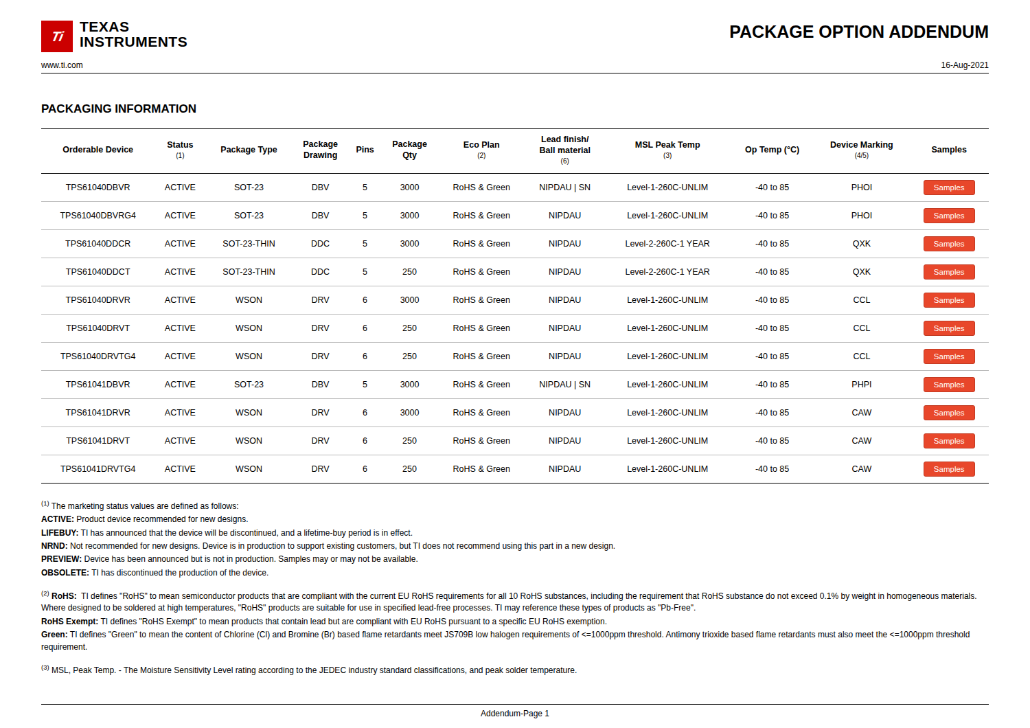Ti
TEXAS
INSTRUMENTS
PACKAGE OPTION ADDENDUM
www.ti.com
16-Aug-2021
PACKAGING INFORMATION
| Orderable Device | Status (1) | Package Type | Package Drawing | Pins | Package Qty | Eco Plan (2) | Lead finish/ Ball material (6) | MSL Peak Temp (3) | Op Temp (°C) | Device Marking (4/5) | Samples |
| --- | --- | --- | --- | --- | --- | --- | --- | --- | --- | --- | --- |
| TPS61040DBVR | ACTIVE | SOT-23 | DBV | 5 | 3000 | RoHS & Green | NIPDAU / SN | Level-1-260C-UNLIM | -40 to 85 | PHOI | Samples |
| TPS61040DBVRG4 | ACTIVE | SOT-23 | DBV | 5 | 3000 | RoHS & Green | NIPDAU | Level-1-260C-UNLIM | -40 to 85 | PHOI | Samples |
| TPS61040DDCR | ACTIVE | SOT-23-THIN | DDC | 5 | 3000 | RoHS & Green | NIPDAU | Level-2-260C-1 YEAR | -40 to 85 | QXK | Samples |
| TPS61040DDCT | ACTIVE | SOT-23-THIN | DDC | 5 | 250 | RoHS & Green | NIPDAU | Level-2-260C-1 YEAR | -40 to 85 | QXK | Samples |
| TPS61040DRVR | ACTIVE | WSON | DRV | 6 | 3000 | RoHS & Green | NIPDAU | Level-1-260C-UNLIM | -40 to 85 | CCL | Samples |
| TPS61040DRVT | ACTIVE | WSON | DRV | 6 | 250 | RoHS & Green | NIPDAU | Level-1-260C-UNLIM | -40 to 85 | CCL | Samples |
| TPS61040DRVTG4 | ACTIVE | WSON | DRV | 6 | 250 | RoHS & Green | NIPDAU | Level-1-260C-UNLIM | -40 to 85 | CCL | Samples |
| TPS61041DBVR | ACTIVE | SOT-23 | DBV | 5 | 3000 | RoHS & Green | NIPDAU / SN | Level-1-260C-UNLIM | -40 to 85 | PHPI | Samples |
| TPS61041DRVR | ACTIVE | WSON | DRV | 6 | 3000 | RoHS & Green | NIPDAU | Level-1-260C-UNLIM | -40 to 85 | CAW | Samples |
| TPS61041DRVT | ACTIVE | WSON | DRV | 6 | 250 | RoHS & Green | NIPDAU | Level-1-260C-UNLIM | -40 to 85 | CAW | Samples |
| TPS61041DRVTG4 | ACTIVE | WSON | DRV | 6 | 250 | RoHS & Green | NIPDAU | Level-1-260C-UNLIM | -40 to 85 | CAW | Samples |
(1) The marketing status values are defined as follows:
ACTIVE: Product device recommended for new designs.
LIFEBUY: TI has announced that the device will be discontinued, and a lifetime-buy period is in effect.
NRND: Not recommended for new designs. Device is in production to support existing customers, but TI does not recommend using this part in a new design.
PREVIEW: Device has been announced but is not in production. Samples may or may not be available.
OBSOLETE: TI has discontinued the production of the device.
(2) RoHS: TI defines "RoHS" to mean semiconductor products that are compliant with the current EU RoHS requirements for all 10 RoHS substances, including the requirement that RoHS substance do not exceed 0.1% by weight in homogeneous materials. Where designed to be soldered at high temperatures, "RoHS" products are suitable for use in specified lead-free processes. TI may reference these types of products as "Pb-Free".
RoHS Exempt: TI defines "RoHS Exempt" to mean products that contain lead but are compliant with EU RoHS pursuant to a specific EU RoHS exemption.
Green: TI defines "Green" to mean the content of Chlorine (Cl) and Bromine (Br) based flame retardants meet JS709B low halogen requirements of <=1000ppm threshold. Antimony trioxide based flame retardants must also meet the <=1000ppm threshold requirement.
(3) MSL, Peak Temp. - The Moisture Sensitivity Level rating according to the JEDEC industry standard classifications, and peak solder temperature.
Addendum-Page 1